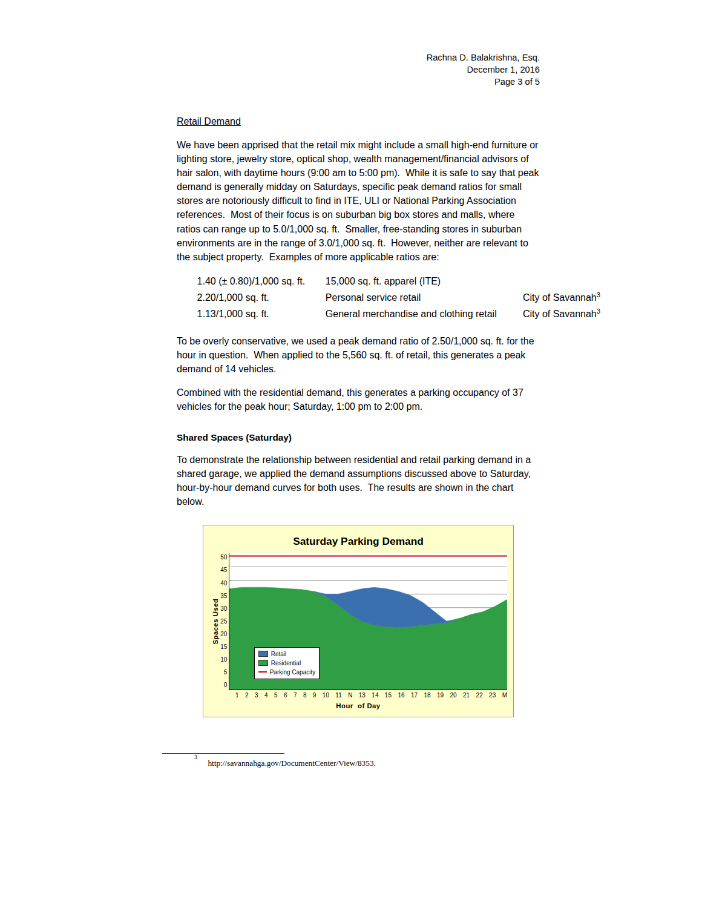Rachna D. Balakrishna, Esq.
December 1, 2016
Page 3 of 5
Retail Demand
We have been apprised that the retail mix might include a small high-end furniture or lighting store, jewelry store, optical shop, wealth management/financial advisors of hair salon, with daytime hours (9:00 am to 5:00 pm). While it is safe to say that peak demand is generally midday on Saturdays, specific peak demand ratios for small stores are notoriously difficult to find in ITE, ULI or National Parking Association references. Most of their focus is on suburban big box stores and malls, where ratios can range up to 5.0/1,000 sq. ft. Smaller, free-standing stores in suburban environments are in the range of 3.0/1,000 sq. ft. However, neither are relevant to the subject property. Examples of more applicable ratios are:
| 1.40 (± 0.80)/1,000 sq. ft. | 15,000 sq. ft. apparel (ITE) | |
| 2.20/1,000 sq. ft. | Personal service retail | City of Savannah 3 |
| 1.13/1,000 sq. ft. | General merchandise and clothing retail | City of Savannah 3 |
To be overly conservative, we used a peak demand ratio of 2.50/1,000 sq. ft. for the hour in question. When applied to the 5,560 sq. ft. of retail, this generates a peak demand of 14 vehicles.
Combined with the residential demand, this generates a parking occupancy of 37 vehicles for the peak hour; Saturday, 1:00 pm to 2:00 pm.
Shared Spaces (Saturday)
To demonstrate the relationship between residential and retail parking demand in a shared garage, we applied the demand assumptions discussed above to Saturday, hour-by-hour demand curves for both uses. The results are shown in the chart below.
Saturday Parking Demand
Spaces Used
50
45
40
35
30
25
20
15
10
5
0
Retail
Residential
Parking Capacity
123456 7891011 N 131415161718 1920212223 M
Hour of Day
3 http://savannahga.gov/DocumentCenter/View/8353.